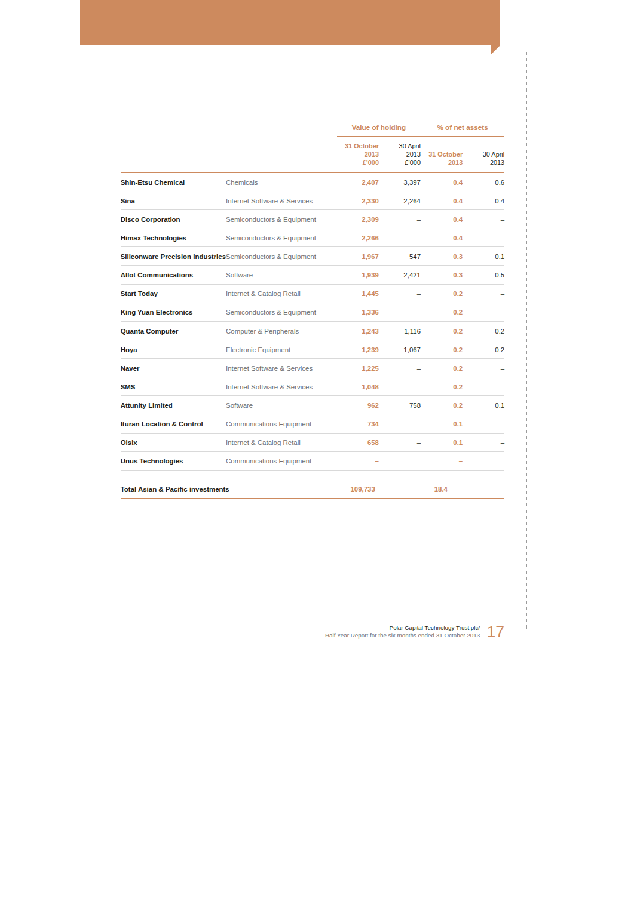| | | Value of holding | % of net assets |
| --- | --- | --- | --- |
| | | 31 October 2013 £’000 | 30 April 2013 £’000 | 31 October 2013 | 30 April 2013 |
| Shin-Etsu Chemical | Chemicals | 2,407 | 3,397 | 0.4 | 0.6 |
| Sina | Internet Software & Services | 2,330 | 2,264 | 0.4 | 0.4 |
| Disco Corporation | Semiconductors & Equipment | 2,309 | – | 0.4 | – |
| Himax Technologies | Semiconductors & Equipment | 2,266 | – | 0.4 | – |
| Siliconware Precision Industries | Semiconductors & Equipment | 1,967 | 547 | 0.3 | 0.1 |
| Allot Communications | Software | 1,939 | 2,421 | 0.3 | 0.5 |
| Start Today | Internet & Catalog Retail | 1,445 | – | 0.2 | – |
| King Yuan Electronics | Semiconductors & Equipment | 1,336 | – | 0.2 | – |
| Quanta Computer | Computer & Peripherals | 1,243 | 1,116 | 0.2 | 0.2 |
| Hoya | Electronic Equipment | 1,239 | 1,067 | 0.2 | 0.2 |
| Naver | Internet Software & Services | 1,225 | – | 0.2 | – |
| SMS | Internet Software & Services | 1,048 | – | 0.2 | – |
| Attunity Limited | Software | 962 | 758 | 0.2 | 0.1 |
| Ituran Location & Control | Communications Equipment | 734 | – | 0.1 | – |
| Oisix | Internet & Catalog Retail | 658 | – | 0.1 | – |
| Unus Technologies | Communications Equipment | – | – | – | – |
| Total Asian & Pacific investments | 109,733 | 18.4 |
Polar Capital Technology Trust plc/
Half Year Report for the six months ended 31 October 2013
17